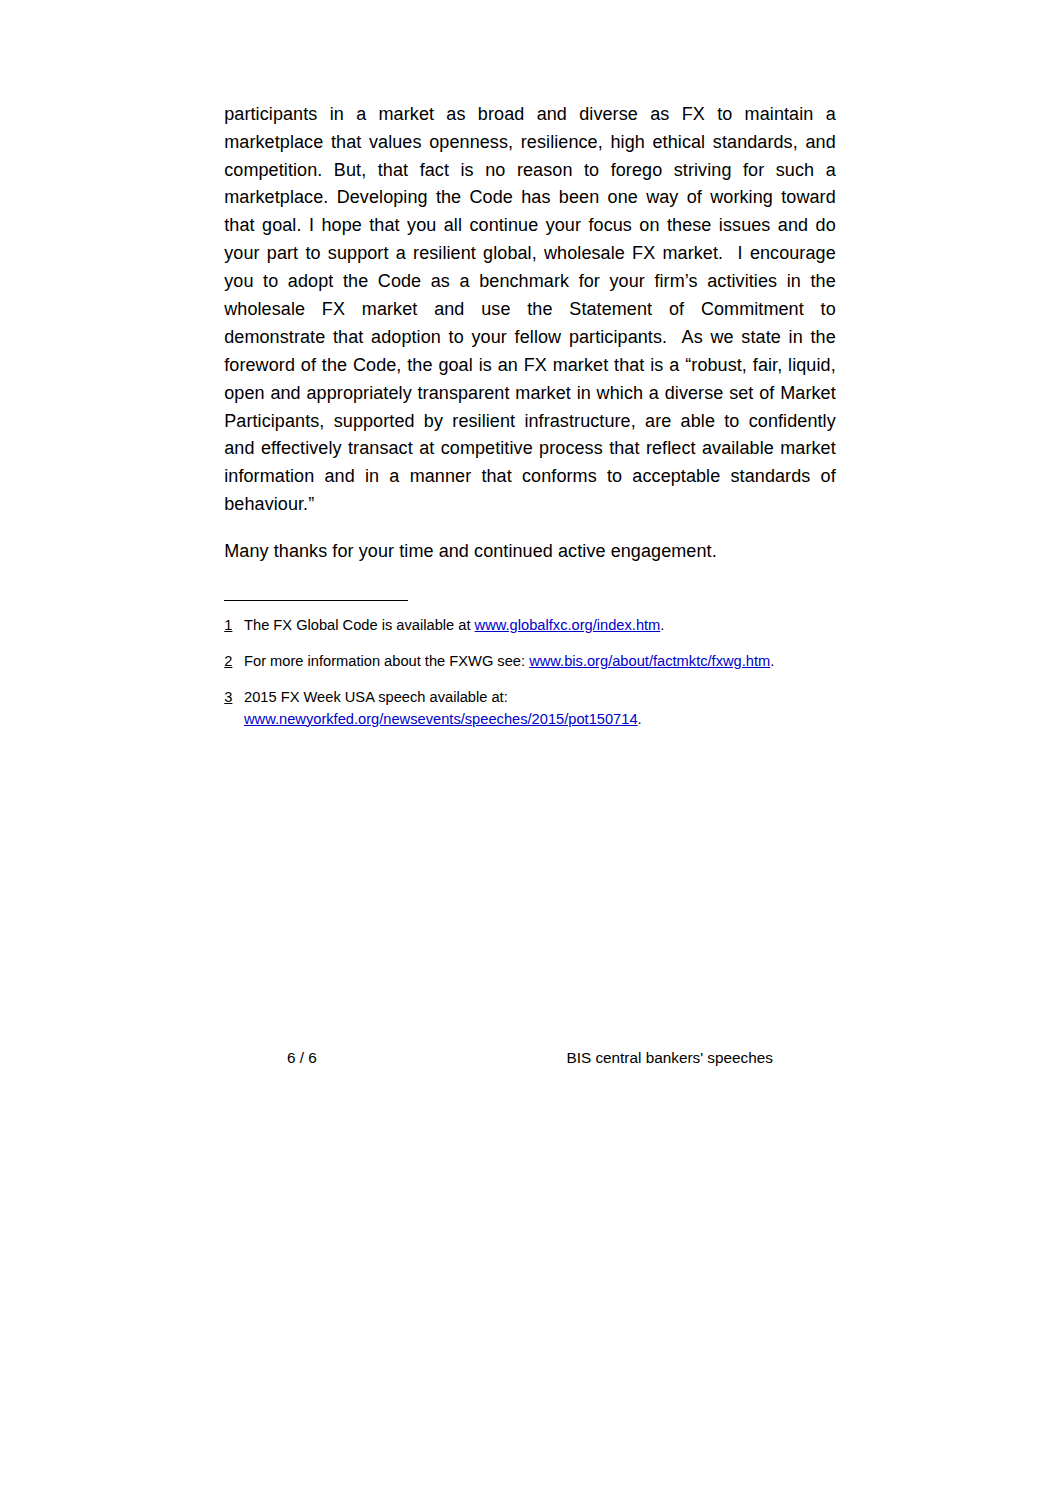participants in a market as broad and diverse as FX to maintain a marketplace that values openness, resilience, high ethical standards, and competition. But, that fact is no reason to forego striving for such a marketplace. Developing the Code has been one way of working toward that goal. I hope that you all continue your focus on these issues and do your part to support a resilient global, wholesale FX market. I encourage you to adopt the Code as a benchmark for your firm’s activities in the wholesale FX market and use the Statement of Commitment to demonstrate that adoption to your fellow participants. As we state in the foreword of the Code, the goal is an FX market that is a “robust, fair, liquid, open and appropriately transparent market in which a diverse set of Market Participants, supported by resilient infrastructure, are able to confidently and effectively transact at competitive process that reflect available market information and in a manner that conforms to acceptable standards of behaviour.”
Many thanks for your time and continued active engagement.
1 The FX Global Code is available at www.globalfxc.org/index.htm.
2 For more information about the FXWG see: www.bis.org/about/factmktc/fxwg.htm.
3 2015 FX Week USA speech available at: www.newyorkfed.org/newsevents/speeches/2015/pot150714.
6 / 6 BIS central bankers' speeches